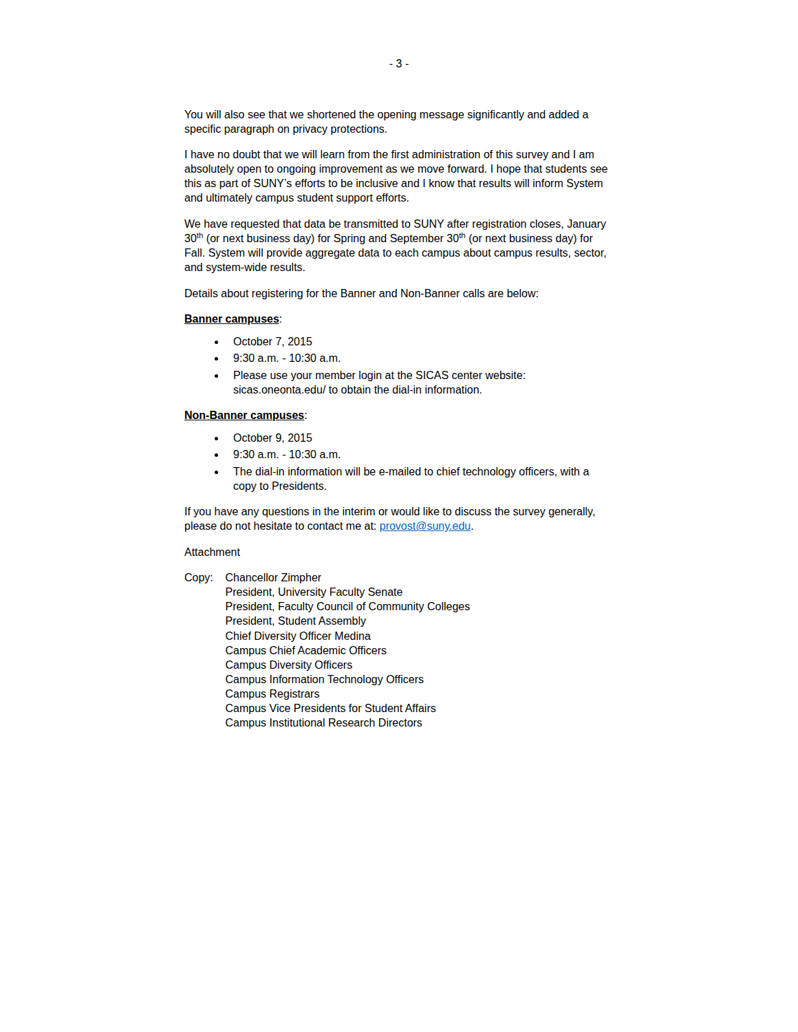- 3 -
You will also see that we shortened the opening message significantly and added a specific paragraph on privacy protections.
I have no doubt that we will learn from the first administration of this survey and I am absolutely open to ongoing improvement as we move forward. I hope that students see this as part of SUNY’s efforts to be inclusive and I know that results will inform System and ultimately campus student support efforts.
We have requested that data be transmitted to SUNY after registration closes, January 30th (or next business day) for Spring and September 30th (or next business day) for Fall. System will provide aggregate data to each campus about campus results, sector, and system-wide results.
Details about registering for the Banner and Non-Banner calls are below:
Banner campuses:
October 7, 2015
9:30 a.m. - 10:30 a.m.
Please use your member login at the SICAS center website: sicas.oneonta.edu/ to obtain the dial-in information.
Non-Banner campuses:
October 9, 2015
9:30 a.m. - 10:30 a.m.
The dial-in information will be e-mailed to chief technology officers, with a copy to Presidents.
If you have any questions in the interim or would like to discuss the survey generally, please do not hesitate to contact me at: provost@suny.edu.
Attachment
Copy:
Chancellor Zimpher
President, University Faculty Senate
President, Faculty Council of Community Colleges
President, Student Assembly
Chief Diversity Officer Medina
Campus Chief Academic Officers
Campus Diversity Officers
Campus Information Technology Officers
Campus Registrars
Campus Vice Presidents for Student Affairs
Campus Institutional Research Directors